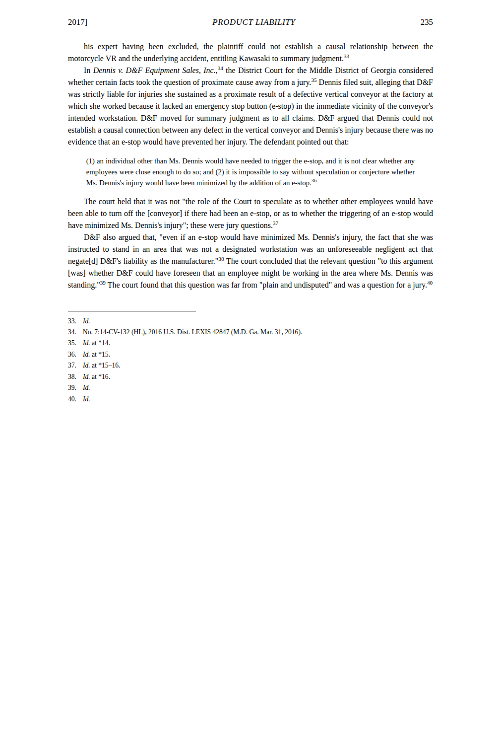2017] PRODUCT LIABILITY 235
his expert having been excluded, the plaintiff could not establish a causal relationship between the motorcycle VR and the underlying accident, entitling Kawasaki to summary judgment.33
In Dennis v. D&F Equipment Sales, Inc.,34 the District Court for the Middle District of Georgia considered whether certain facts took the question of proximate cause away from a jury.35 Dennis filed suit, alleging that D&F was strictly liable for injuries she sustained as a proximate result of a defective vertical conveyor at the factory at which she worked because it lacked an emergency stop button (e-stop) in the immediate vicinity of the conveyor's intended workstation. D&F moved for summary judgment as to all claims. D&F argued that Dennis could not establish a causal connection between any defect in the vertical conveyor and Dennis's injury because there was no evidence that an e-stop would have prevented her injury. The defendant pointed out that:
(1) an individual other than Ms. Dennis would have needed to trigger the e-stop, and it is not clear whether any employees were close enough to do so; and (2) it is impossible to say without speculation or conjecture whether Ms. Dennis's injury would have been minimized by the addition of an e-stop.36
The court held that it was not "the role of the Court to speculate as to whether other employees would have been able to turn off the [conveyor] if there had been an e-stop, or as to whether the triggering of an e-stop would have minimized Ms. Dennis's injury"; these were jury questions.37
D&F also argued that, "even if an e-stop would have minimized Ms. Dennis's injury, the fact that she was instructed to stand in an area that was not a designated workstation was an unforeseeable negligent act that negate[d] D&F's liability as the manufacturer."38 The court concluded that the relevant question "to this argument [was] whether D&F could have foreseen that an employee might be working in the area where Ms. Dennis was standing."39 The court found that this question was far from "plain and undisputed" and was a question for a jury.40
33. Id.
34. No. 7:14-CV-132 (HL), 2016 U.S. Dist. LEXIS 42847 (M.D. Ga. Mar. 31, 2016).
35. Id. at *14.
36. Id. at *15.
37. Id. at *15–16.
38. Id. at *16.
39. Id.
40. Id.